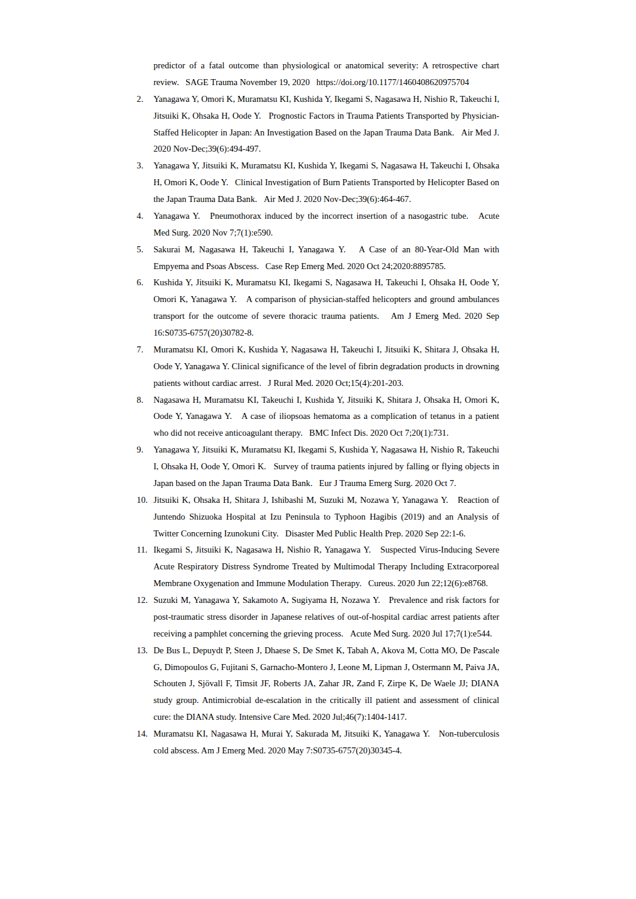predictor of a fatal outcome than physiological or anatomical severity: A retrospective chart review. SAGE Trauma November 19, 2020 https://doi.org/10.1177/1460408620975704
Yanagawa Y, Omori K, Muramatsu KI, Kushida Y, Ikegami S, Nagasawa H, Nishio R, Takeuchi I, Jitsuiki K, Ohsaka H, Oode Y. Prognostic Factors in Trauma Patients Transported by Physician-Staffed Helicopter in Japan: An Investigation Based on the Japan Trauma Data Bank. Air Med J. 2020 Nov-Dec;39(6):494-497.
Yanagawa Y, Jitsuiki K, Muramatsu KI, Kushida Y, Ikegami S, Nagasawa H, Takeuchi I, Ohsaka H, Omori K, Oode Y. Clinical Investigation of Burn Patients Transported by Helicopter Based on the Japan Trauma Data Bank. Air Med J. 2020 Nov-Dec;39(6):464-467.
Yanagawa Y. Pneumothorax induced by the incorrect insertion of a nasogastric tube. Acute Med Surg. 2020 Nov 7;7(1):e590.
Sakurai M, Nagasawa H, Takeuchi I, Yanagawa Y. A Case of an 80-Year-Old Man with Empyema and Psoas Abscess. Case Rep Emerg Med. 2020 Oct 24;2020:8895785.
Kushida Y, Jitsuiki K, Muramatsu KI, Ikegami S, Nagasawa H, Takeuchi I, Ohsaka H, Oode Y, Omori K, Yanagawa Y. A comparison of physician-staffed helicopters and ground ambulances transport for the outcome of severe thoracic trauma patients. Am J Emerg Med. 2020 Sep 16:S0735-6757(20)30782-8.
Muramatsu KI, Omori K, Kushida Y, Nagasawa H, Takeuchi I, Jitsuiki K, Shitara J, Ohsaka H, Oode Y, Yanagawa Y. Clinical significance of the level of fibrin degradation products in drowning patients without cardiac arrest. J Rural Med. 2020 Oct;15(4):201-203.
Nagasawa H, Muramatsu KI, Takeuchi I, Kushida Y, Jitsuiki K, Shitara J, Ohsaka H, Omori K, Oode Y, Yanagawa Y. A case of iliopsoas hematoma as a complication of tetanus in a patient who did not receive anticoagulant therapy. BMC Infect Dis. 2020 Oct 7;20(1):731.
Yanagawa Y, Jitsuiki K, Muramatsu KI, Ikegami S, Kushida Y, Nagasawa H, Nishio R, Takeuchi I, Ohsaka H, Oode Y, Omori K. Survey of trauma patients injured by falling or flying objects in Japan based on the Japan Trauma Data Bank. Eur J Trauma Emerg Surg. 2020 Oct 7.
Jitsuiki K, Ohsaka H, Shitara J, Ishibashi M, Suzuki M, Nozawa Y, Yanagawa Y. Reaction of Juntendo Shizuoka Hospital at Izu Peninsula to Typhoon Hagibis (2019) and an Analysis of Twitter Concerning Izunokuni City. Disaster Med Public Health Prep. 2020 Sep 22:1-6.
Ikegami S, Jitsuiki K, Nagasawa H, Nishio R, Yanagawa Y. Suspected Virus-Inducing Severe Acute Respiratory Distress Syndrome Treated by Multimodal Therapy Including Extracorporeal Membrane Oxygenation and Immune Modulation Therapy. Cureus. 2020 Jun 22;12(6):e8768.
Suzuki M, Yanagawa Y, Sakamoto A, Sugiyama H, Nozawa Y. Prevalence and risk factors for post-traumatic stress disorder in Japanese relatives of out-of-hospital cardiac arrest patients after receiving a pamphlet concerning the grieving process. Acute Med Surg. 2020 Jul 17;7(1):e544.
De Bus L, Depuydt P, Steen J, Dhaese S, De Smet K, Tabah A, Akova M, Cotta MO, De Pascale G, Dimopoulos G, Fujitani S, Garnacho-Montero J, Leone M, Lipman J, Ostermann M, Paiva JA, Schouten J, Sjövall F, Timsit JF, Roberts JA, Zahar JR, Zand F, Zirpe K, De Waele JJ; DIANA study group. Antimicrobial de-escalation in the critically ill patient and assessment of clinical cure: the DIANA study. Intensive Care Med. 2020 Jul;46(7):1404-1417.
Muramatsu KI, Nagasawa H, Murai Y, Sakurada M, Jitsuiki K, Yanagawa Y. Non-tuberculosis cold abscess. Am J Emerg Med. 2020 May 7:S0735-6757(20)30345-4.